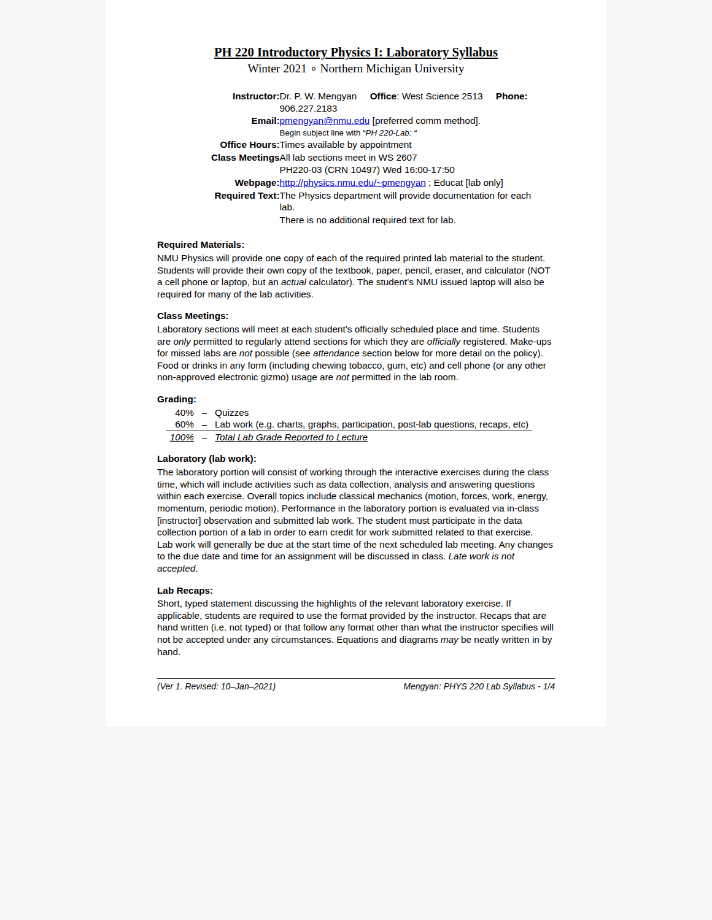PH 220 Introductory Physics I: Laboratory Syllabus
Winter 2021 ∘ Northern Michigan University
| Instructor: | Dr. P. W. Mengyan Office : West Science 2513 Phone: 906.227.2183 |
| Email: | pmengyan@nmu.edu [preferred comm method]. |
| | Begin subject line with “ PH 220-Lab: “ |
| Office Hours: | Times available by appointment |
| Class Meetings | All lab sections meet in WS 2607 |
| | PH220-03 (CRN 10497) Wed 16:00-17:50 |
| Webpage: | http://physics.nmu.edu/~pmengyan ; Educat [lab only] |
| Required Text: | The Physics department will provide documentation for each lab. |
| | There is no additional required text for lab. |
Required Materials:
NMU Physics will provide one copy of each of the required printed lab material to the student. Students will provide their own copy of the textbook, paper, pencil, eraser, and calculator (NOT a cell phone or laptop, but an actual calculator). The student’s NMU issued laptop will also be required for many of the lab activities.
Class Meetings:
Laboratory sections will meet at each student’s officially scheduled place and time. Students are only permitted to regularly attend sections for which they are officially registered. Make-ups for missed labs are not possible (see attendance section below for more detail on the policy).
Food or drinks in any form (including chewing tobacco, gum, etc) and cell phone (or any other non-approved electronic gizmo) usage are not permitted in the lab room.
Grading:
| 40% | – | Quizzes |
| 60% | – | Lab work (e.g. charts, graphs, participation, post-lab questions, recaps, etc) |
| 100% | – | Total Lab Grade Reported to Lecture |
Laboratory (lab work):
The laboratory portion will consist of working through the interactive exercises during the class time, which will include activities such as data collection, analysis and answering questions within each exercise. Overall topics include classical mechanics (motion, forces, work, energy, momentum, periodic motion). Performance in the laboratory portion is evaluated via in-class [instructor] observation and submitted lab work. The student must participate in the data collection portion of a lab in order to earn credit for work submitted related to that exercise.
Lab work will generally be due at the start time of the next scheduled lab meeting. Any changes to the due date and time for an assignment will be discussed in class. Late work is not accepted.
Lab Recaps:
Short, typed statement discussing the highlights of the relevant laboratory exercise. If applicable, students are required to use the format provided by the instructor. Recaps that are hand written (i.e. not typed) or that follow any format other than what the instructor specifies will not be accepted under any circumstances. Equations and diagrams may be neatly written in by hand.
(Ver 1. Revised: 10–Jan–2021)
Mengyan: PHYS 220 Lab Syllabus - 1/4